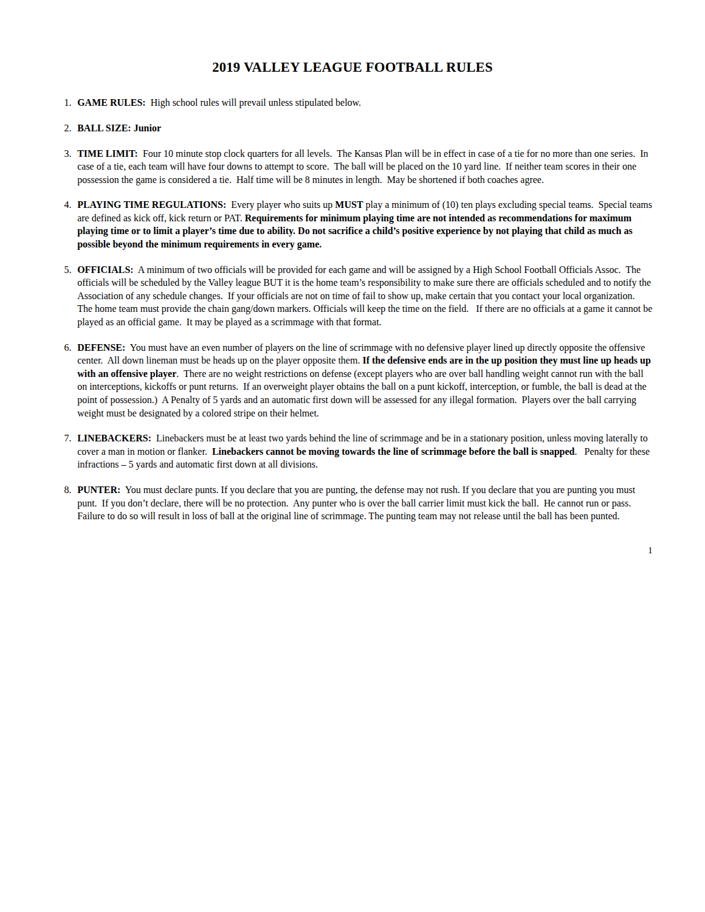2019 VALLEY LEAGUE FOOTBALL RULES
GAME RULES: High school rules will prevail unless stipulated below.
BALL SIZE: Junior
TIME LIMIT: Four 10 minute stop clock quarters for all levels. The Kansas Plan will be in effect in case of a tie for no more than one series. In case of a tie, each team will have four downs to attempt to score. The ball will be placed on the 10 yard line. If neither team scores in their one possession the game is considered a tie. Half time will be 8 minutes in length. May be shortened if both coaches agree.
PLAYING TIME REGULATIONS: Every player who suits up MUST play a minimum of (10) ten plays excluding special teams. Special teams are defined as kick off, kick return or PAT. Requirements for minimum playing time are not intended as recommendations for maximum playing time or to limit a player’s time due to ability. Do not sacrifice a child’s positive experience by not playing that child as much as possible beyond the minimum requirements in every game.
OFFICIALS: A minimum of two officials will be provided for each game and will be assigned by a High School Football Officials Assoc. The officials will be scheduled by the Valley league BUT it is the home team’s responsibility to make sure there are officials scheduled and to notify the Association of any schedule changes. If your officials are not on time of fail to show up, make certain that you contact your local organization. The home team must provide the chain gang/down markers. Officials will keep the time on the field. If there are no officials at a game it cannot be played as an official game. It may be played as a scrimmage with that format.
DEFENSE: You must have an even number of players on the line of scrimmage with no defensive player lined up directly opposite the offensive center. All down lineman must be heads up on the player opposite them. If the defensive ends are in the up position they must line up heads up with an offensive player. There are no weight restrictions on defense (except players who are over ball handling weight cannot run with the ball on interceptions, kickoffs or punt returns. If an overweight player obtains the ball on a punt kickoff, interception, or fumble, the ball is dead at the point of possession.) A Penalty of 5 yards and an automatic first down will be assessed for any illegal formation. Players over the ball carrying weight must be designated by a colored stripe on their helmet.
LINEBACKERS: Linebackers must be at least two yards behind the line of scrimmage and be in a stationary position, unless moving laterally to cover a man in motion or flanker. Linebackers cannot be moving towards the line of scrimmage before the ball is snapped. Penalty for these infractions – 5 yards and automatic first down at all divisions.
PUNTER: You must declare punts. If you declare that you are punting, the defense may not rush. If you declare that you are punting you must punt. If you don’t declare, there will be no protection. Any punter who is over the ball carrier limit must kick the ball. He cannot run or pass. Failure to do so will result in loss of ball at the original line of scrimmage. The punting team may not release until the ball has been punted.
1